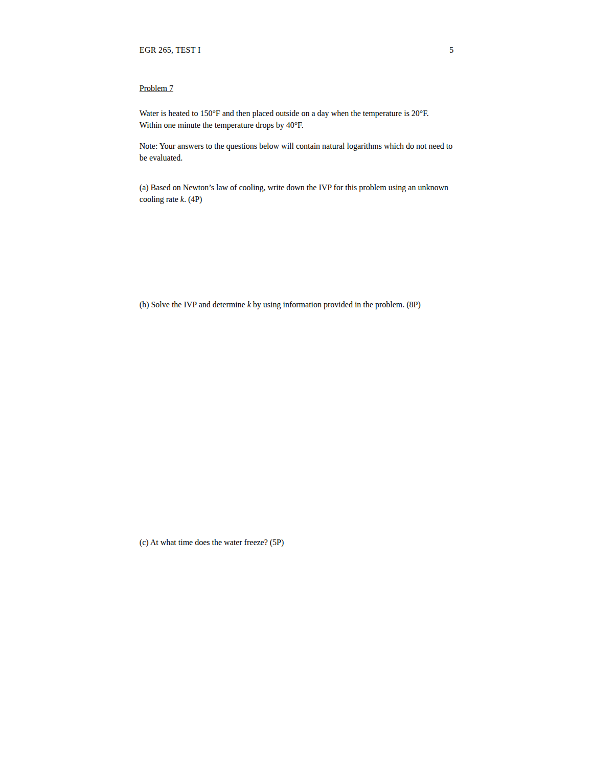EGR 265, TEST I 5
Problem 7
Water is heated to 150°F and then placed outside on a day when the temperature is 20°F.
Within one minute the temperature drops by 40°F.
Note: Your answers to the questions below will contain natural logarithms which do not need to be evaluated.
(a) Based on Newton’s law of cooling, write down the IVP for this problem using an unknown cooling rate k. (4P)
(b) Solve the IVP and determine k by using information provided in the problem. (8P)
(c) At what time does the water freeze? (5P)